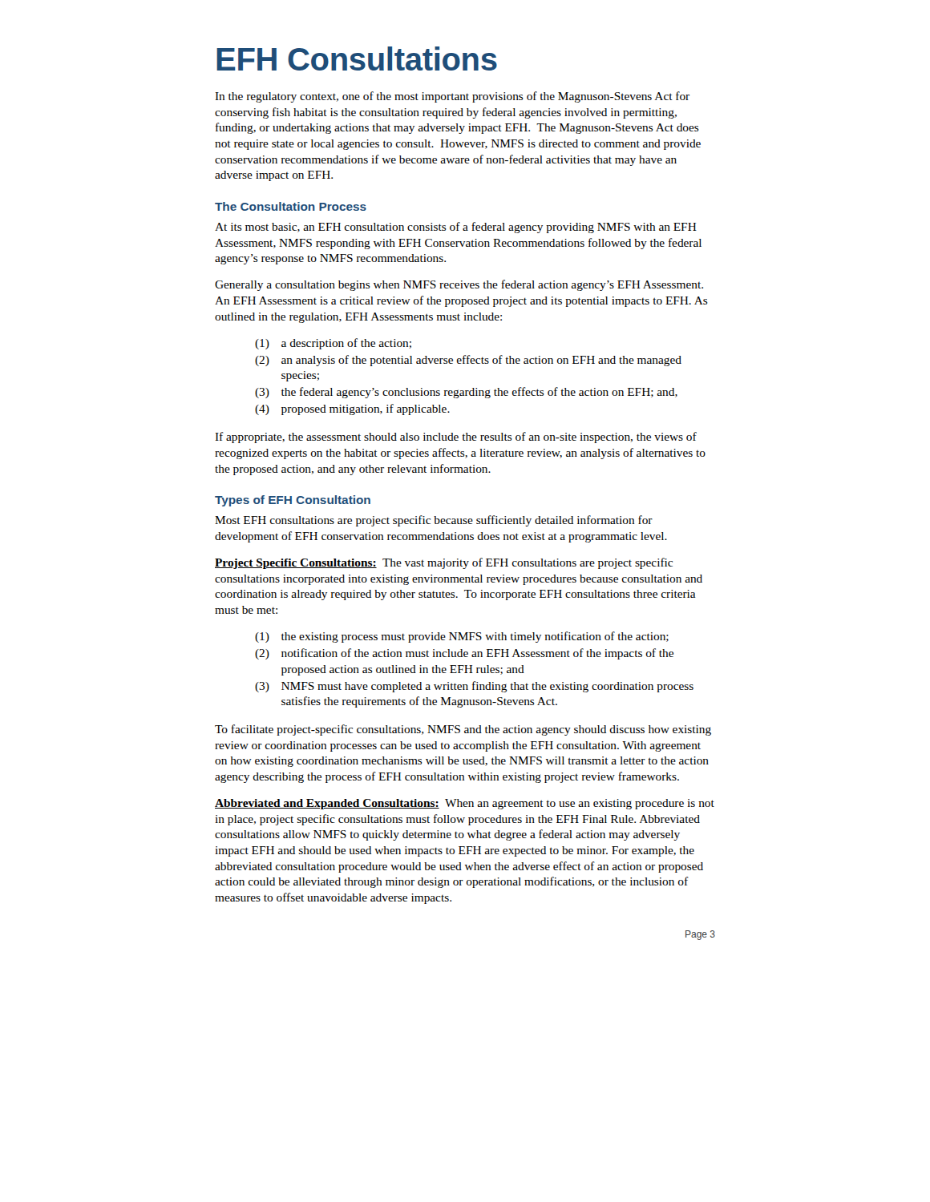EFH Consultations
In the regulatory context, one of the most important provisions of the Magnuson-Stevens Act for conserving fish habitat is the consultation required by federal agencies involved in permitting, funding, or undertaking actions that may adversely impact EFH. The Magnuson-Stevens Act does not require state or local agencies to consult. However, NMFS is directed to comment and provide conservation recommendations if we become aware of non-federal activities that may have an adverse impact on EFH.
The Consultation Process
At its most basic, an EFH consultation consists of a federal agency providing NMFS with an EFH Assessment, NMFS responding with EFH Conservation Recommendations followed by the federal agency’s response to NMFS recommendations.
Generally a consultation begins when NMFS receives the federal action agency’s EFH Assessment. An EFH Assessment is a critical review of the proposed project and its potential impacts to EFH. As outlined in the regulation, EFH Assessments must include:
a description of the action;
an analysis of the potential adverse effects of the action on EFH and the managed species;
the federal agency’s conclusions regarding the effects of the action on EFH; and,
proposed mitigation, if applicable.
If appropriate, the assessment should also include the results of an on-site inspection, the views of recognized experts on the habitat or species affects, a literature review, an analysis of alternatives to the proposed action, and any other relevant information.
Types of EFH Consultation
Most EFH consultations are project specific because sufficiently detailed information for development of EFH conservation recommendations does not exist at a programmatic level.
Project Specific Consultations: The vast majority of EFH consultations are project specific consultations incorporated into existing environmental review procedures because consultation and coordination is already required by other statutes. To incorporate EFH consultations three criteria must be met:
the existing process must provide NMFS with timely notification of the action;
notification of the action must include an EFH Assessment of the impacts of the proposed action as outlined in the EFH rules; and
NMFS must have completed a written finding that the existing coordination process satisfies the requirements of the Magnuson-Stevens Act.
To facilitate project-specific consultations, NMFS and the action agency should discuss how existing review or coordination processes can be used to accomplish the EFH consultation. With agreement on how existing coordination mechanisms will be used, the NMFS will transmit a letter to the action agency describing the process of EFH consultation within existing project review frameworks.
Abbreviated and Expanded Consultations: When an agreement to use an existing procedure is not in place, project specific consultations must follow procedures in the EFH Final Rule. Abbreviated consultations allow NMFS to quickly determine to what degree a federal action may adversely impact EFH and should be used when impacts to EFH are expected to be minor. For example, the abbreviated consultation procedure would be used when the adverse effect of an action or proposed action could be alleviated through minor design or operational modifications, or the inclusion of measures to offset unavoidable adverse impacts.
Page 3